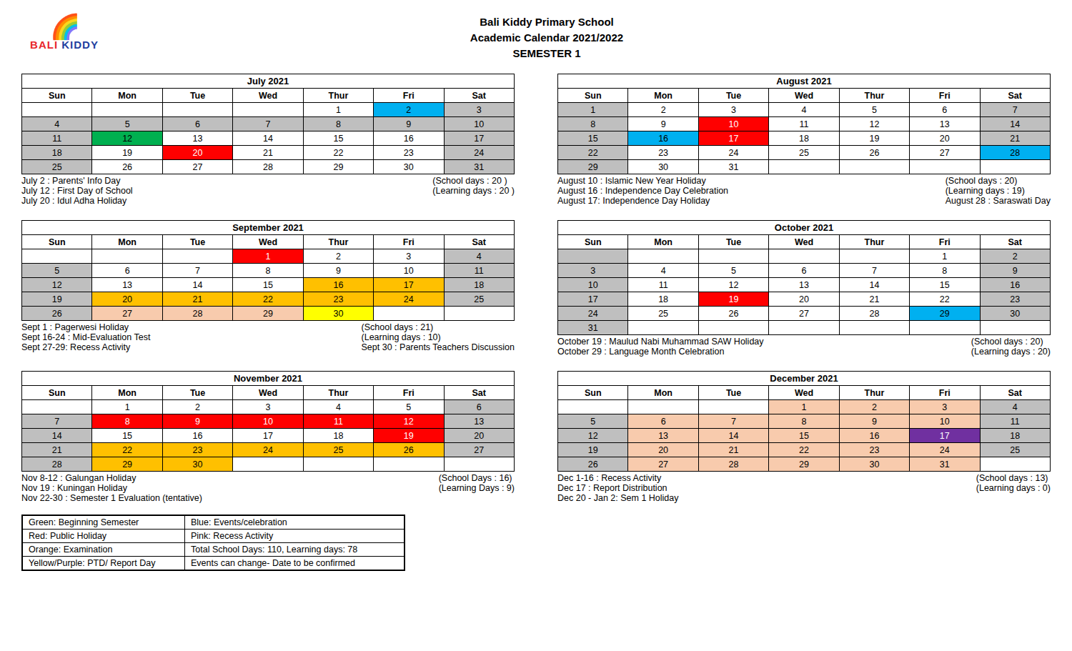🌈
BALI KIDDY
Bali Kiddy Primary School
Academic Calendar 2021/2022
SEMESTER 1
July 2021
| Sun | Mon | Tue | Wed | Thur | Fri | Sat |
| --- | --- | --- | --- | --- | --- | --- |
| | | | | 1 | 2 | 3 |
| 4 | 5 | 6 | 7 | 8 | 9 | 10 |
| 11 | 12 | 13 | 14 | 15 | 16 | 17 |
| 18 | 19 | 20 | 21 | 22 | 23 | 24 |
| 25 | 26 | 27 | 28 | 29 | 30 | 31 |
July 2 : Parents' Info Day
(School days : 20 )
July 12 : First Day of School
(Learning days : 20 )
July 20 : Idul Adha Holiday
August 2021
| Sun | Mon | Tue | Wed | Thur | Fri | Sat |
| --- | --- | --- | --- | --- | --- | --- |
| 1 | 2 | 3 | 4 | 5 | 6 | 7 |
| 8 | 9 | 10 | 11 | 12 | 13 | 14 |
| 15 | 16 | 17 | 18 | 19 | 20 | 21 |
| 22 | 23 | 24 | 25 | 26 | 27 | 28 |
| 29 | 30 | 31 | | | | |
August 10 : Islamic New Year Holiday
(School days : 20)
August 16 : Independence Day Celebration
(Learning days : 19)
August 17: Independence Day Holiday
August 28 : Saraswati Day
September 2021
| Sun | Mon | Tue | Wed | Thur | Fri | Sat |
| --- | --- | --- | --- | --- | --- | --- |
| | | | 1 | 2 | 3 | 4 |
| 5 | 6 | 7 | 8 | 9 | 10 | 11 |
| 12 | 13 | 14 | 15 | 16 | 17 | 18 |
| 19 | 20 | 21 | 22 | 23 | 24 | 25 |
| 26 | 27 | 28 | 29 | 30 | | |
Sept 1 : Pagerwesi Holiday
(School days : 21)
Sept 16-24 : Mid-Evaluation Test
(Learning days : 10)
Sept 27-29: Recess Activity
Sept 30 : Parents Teachers Discussion
October 2021
| Sun | Mon | Tue | Wed | Thur | Fri | Sat |
| --- | --- | --- | --- | --- | --- | --- |
| | | | | | 1 | 2 |
| 3 | 4 | 5 | 6 | 7 | 8 | 9 |
| 10 | 11 | 12 | 13 | 14 | 15 | 16 |
| 17 | 18 | 19 | 20 | 21 | 22 | 23 |
| 24 | 25 | 26 | 27 | 28 | 29 | 30 |
| 31 | | | | | | |
October 19 : Maulud Nabi Muhammad SAW Holiday
(School days : 20)
October 29 : Language Month Celebration
(Learning days : 20)
November 2021
| Sun | Mon | Tue | Wed | Thur | Fri | Sat |
| --- | --- | --- | --- | --- | --- | --- |
| | 1 | 2 | 3 | 4 | 5 | 6 |
| 7 | 8 | 9 | 10 | 11 | 12 | 13 |
| 14 | 15 | 16 | 17 | 18 | 19 | 20 |
| 21 | 22 | 23 | 24 | 25 | 26 | 27 |
| 28 | 29 | 30 | | | | |
Nov 8-12 : Galungan Holiday
(School Days : 16)
Nov 19 : Kuningan Holiday
(Learning Days : 9)
Nov 22-30 : Semester 1 Evaluation (tentative)
| Green: Beginning Semester | Blue: Events/celebration |
| Red: Public Holiday | Pink: Recess Activity |
| Orange: Examination | Total School Days: 110, Learning days: 78 |
| Yellow/Purple: PTD/ Report Day | Events can change- Date to be confirmed |
December 2021
| Sun | Mon | Tue | Wed | Thur | Fri | Sat |
| --- | --- | --- | --- | --- | --- | --- |
| | | | 1 | 2 | 3 | 4 |
| 5 | 6 | 7 | 8 | 9 | 10 | 11 |
| 12 | 13 | 14 | 15 | 16 | 17 | 18 |
| 19 | 20 | 21 | 22 | 23 | 24 | 25 |
| 26 | 27 | 28 | 29 | 30 | 31 | |
Dec 1-16 : Recess Activity
(School days : 13)
Dec 17 : Report Distribution
(Learning days : 0)
Dec 20 - Jan 2: Sem 1 Holiday